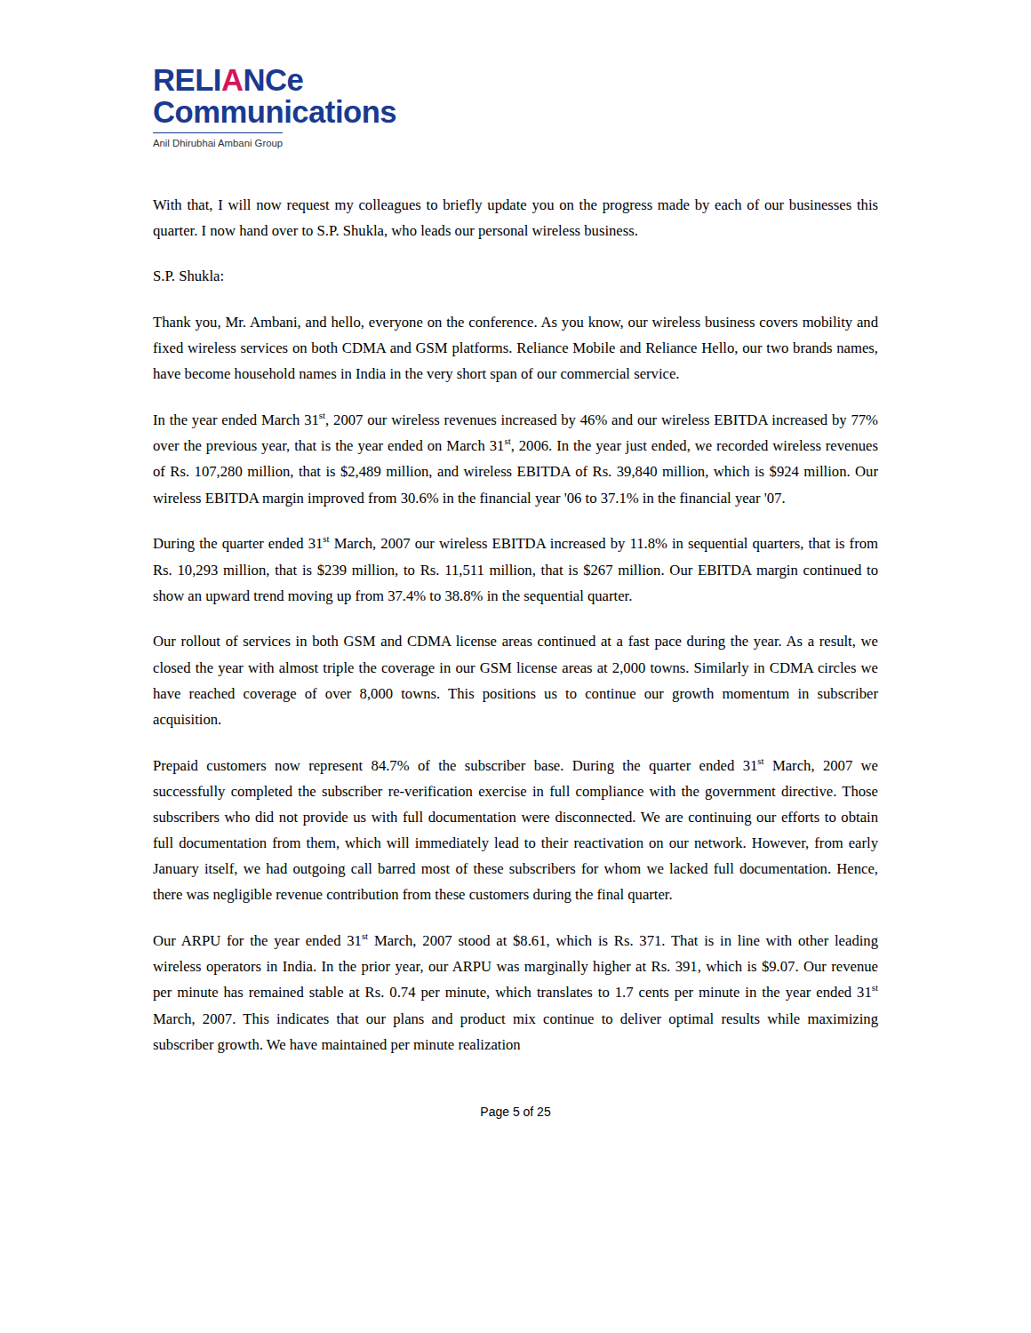RELIANCe
Communications
Anil Dhirubhai Ambani Group
With that, I will now request my colleagues to briefly update you on the progress made by each of our businesses this quarter. I now hand over to S.P. Shukla, who leads our personal wireless business.
S.P. Shukla:
Thank you, Mr. Ambani, and hello, everyone on the conference. As you know, our wireless business covers mobility and fixed wireless services on both CDMA and GSM platforms. Reliance Mobile and Reliance Hello, our two brands names, have become household names in India in the very short span of our commercial service.
In the year ended March 31st, 2007 our wireless revenues increased by 46% and our wireless EBITDA increased by 77% over the previous year, that is the year ended on March 31st, 2006. In the year just ended, we recorded wireless revenues of Rs. 107,280 million, that is $2,489 million, and wireless EBITDA of Rs. 39,840 million, which is $924 million. Our wireless EBITDA margin improved from 30.6% in the financial year '06 to 37.1% in the financial year '07.
During the quarter ended 31st March, 2007 our wireless EBITDA increased by 11.8% in sequential quarters, that is from Rs. 10,293 million, that is $239 million, to Rs. 11,511 million, that is $267 million. Our EBITDA margin continued to show an upward trend moving up from 37.4% to 38.8% in the sequential quarter.
Our rollout of services in both GSM and CDMA license areas continued at a fast pace during the year. As a result, we closed the year with almost triple the coverage in our GSM license areas at 2,000 towns. Similarly in CDMA circles we have reached coverage of over 8,000 towns. This positions us to continue our growth momentum in subscriber acquisition.
Prepaid customers now represent 84.7% of the subscriber base. During the quarter ended 31st March, 2007 we successfully completed the subscriber re-verification exercise in full compliance with the government directive. Those subscribers who did not provide us with full documentation were disconnected. We are continuing our efforts to obtain full documentation from them, which will immediately lead to their reactivation on our network. However, from early January itself, we had outgoing call barred most of these subscribers for whom we lacked full documentation. Hence, there was negligible revenue contribution from these customers during the final quarter.
Our ARPU for the year ended 31st March, 2007 stood at $8.61, which is Rs. 371. That is in line with other leading wireless operators in India. In the prior year, our ARPU was marginally higher at Rs. 391, which is $9.07. Our revenue per minute has remained stable at Rs. 0.74 per minute, which translates to 1.7 cents per minute in the year ended 31st March, 2007. This indicates that our plans and product mix continue to deliver optimal results while maximizing subscriber growth. We have maintained per minute realization
Page 5 of 25